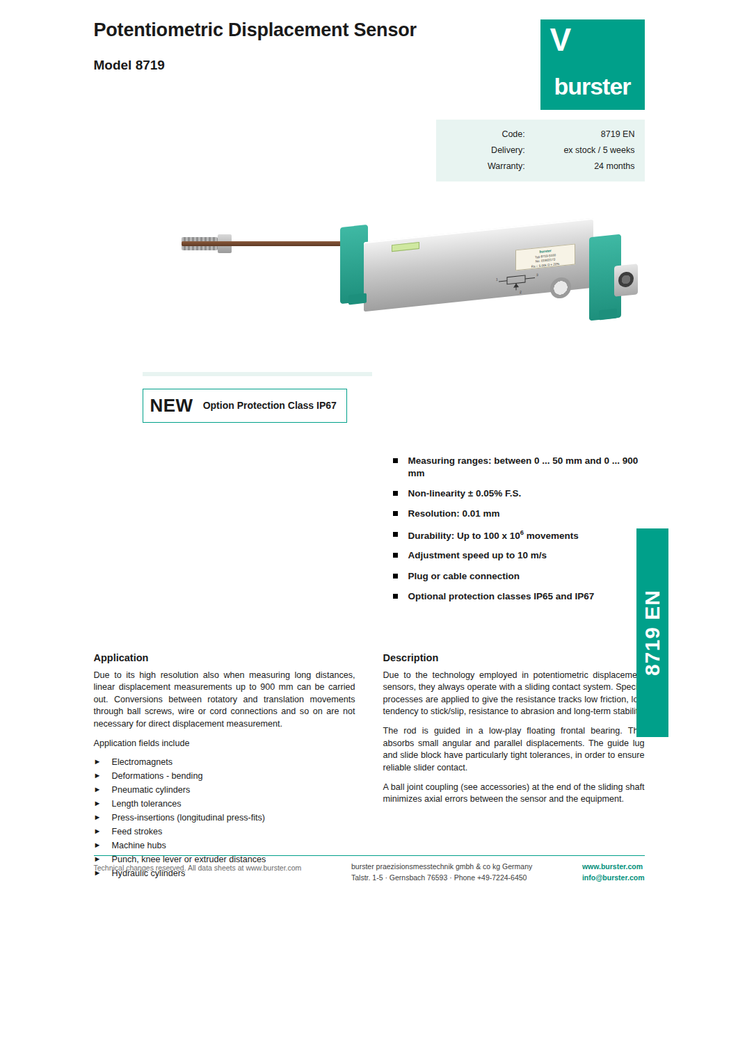Potentiometric Displacement Sensor
Model 8719
V burster
| Code: | 8719 EN |
| Delivery: | ex stock / 5 weeks |
| Warranty: | 24 months |
burster
Typ 8719-5100
No. 01903173
Ra = 5.00k Ω ± 20%
1 3 2
NEW Option Protection Class IP67
Measuring ranges: between 0 ... 50 mm and 0 ... 900 mm
Non-linearity ± 0.05% F.S.
Resolution: 0.01 mm
Durability: Up to 100 x 106 movements
Adjustment speed up to 10 m/s
Plug or cable connection
Optional protection classes IP65 and IP67
8719 EN
Application
Due to its high resolution also when measuring long distances, linear displacement measurements up to 900 mm can be carried out. Conversions between rotatory and translation movements through ball screws, wire or cord connections and so on are not necessary for direct displacement measurement.
Application fields include
Electromagnets
Deformations - bending
Pneumatic cylinders
Length tolerances
Press-insertions (longitudinal press-fits)
Feed strokes
Machine hubs
Punch, knee lever or extruder distances
Hydraulic cylinders
Description
Due to the technology employed in potentiometric displacement sensors, they always operate with a sliding contact system. Special processes are applied to give the resistance tracks low friction, low tendency to stick/slip, resistance to abrasion and long-term stability.
The rod is guided in a low-play floating frontal bearing. This absorbs small angular and parallel displacements. The guide lug and slide block have particularly tight tolerances, in order to ensure reliable slider contact.
A ball joint coupling (see accessories) at the end of the sliding shaft minimizes axial errors between the sensor and the equipment.
Technical changes reserved. All data sheets at www.burster.com
burster praezisionsmesstechnik gmbh & co kg Germany
Talstr. 1-5 · Gernsbach 76593 · Phone +49-7224-6450
www.burster.com
info@burster.com